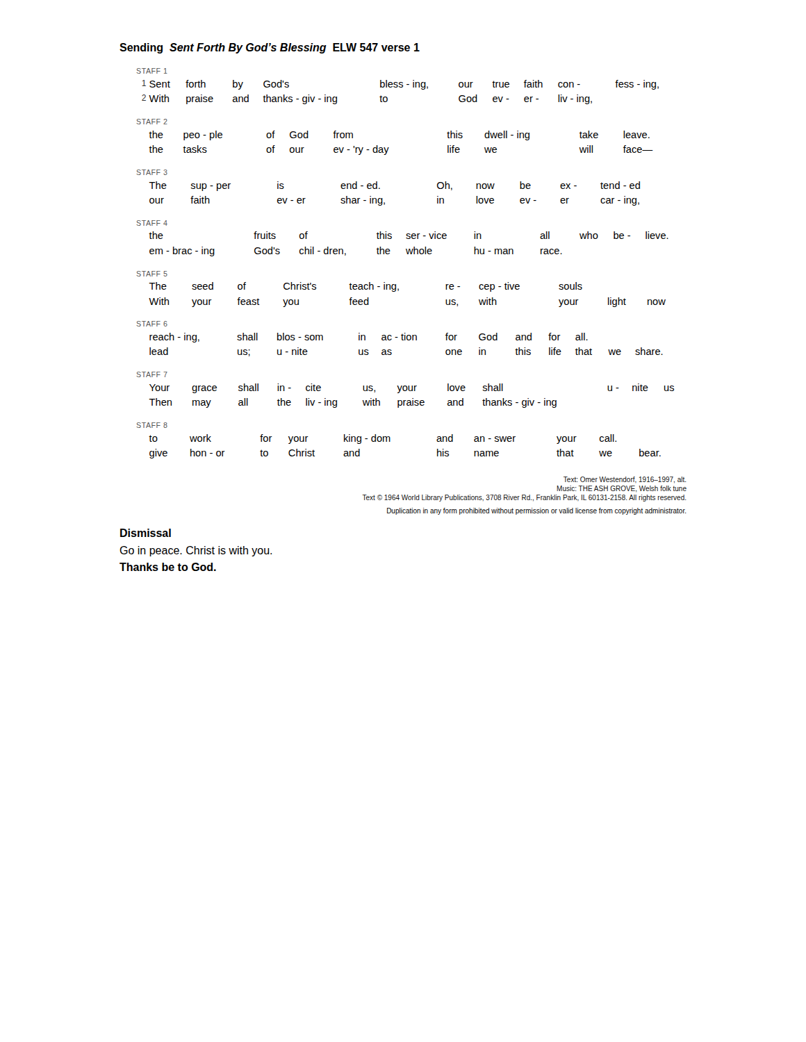Sending Sent Forth By God’s Blessing ELW 547 verse 1
Staff 1
| 1 | Sent | forth | by | God's | bless - ing, | our | true | faith | con - | fess - ing, |
| 2 | With | praise | and | thanks - giv - ing | to | God | ev - | er - | liv - ing, | |
Staff 2
| | the | peo - ple | of | God | from | this | dwell - ing | take | leave. |
| | the | tasks | of | our | ev - 'ry - day | life | we | will | face— |
Staff 3
| | The | sup - per | is | end - ed. | Oh, | now | be | ex - | tend - ed |
| | our | faith | ev - er | shar - ing, | in | love | ev - | er | car - ing, |
Staff 4
| | the | fruits | of | this | ser - vice | in | all | who | be - | lieve. |
| | em - brac - ing | God's | chil - dren, | the | whole | hu - man | race. | | | |
Staff 5
| | The | seed | of | Christ's | teach - ing, | re - | cep - tive | souls |
| | With | your | feast | you | feed | us, | with | your | light | now |
Staff 6
| | reach - ing, | shall | blos - som | in | ac - tion | for | God | and | for | all. |
| | lead | us; | u - nite | us | as | one | in | this | life | that | we | share. |
Staff 7
| | Your | grace | shall | in - | cite | us, | your | love | shall | u - | nite | us |
| | Then | may | all | the | liv - ing | with | praise | and | thanks - giv - ing |
Staff 8
| | to | work | for | your | king - dom | and | an - swer | your | call. |
| | give | hon - or | to | Christ | and | his | name | that | we | bear. |
Text: Omer Westendorf, 1916–1997, alt.
Music: THE ASH GROVE, Welsh folk tune
Text © 1964 World Library Publications, 3708 River Rd., Franklin Park, IL 60131-2158. All rights reserved.
Duplication in any form prohibited without permission or valid license from copyright administrator.
Dismissal
Go in peace. Christ is with you.
Thanks be to God.